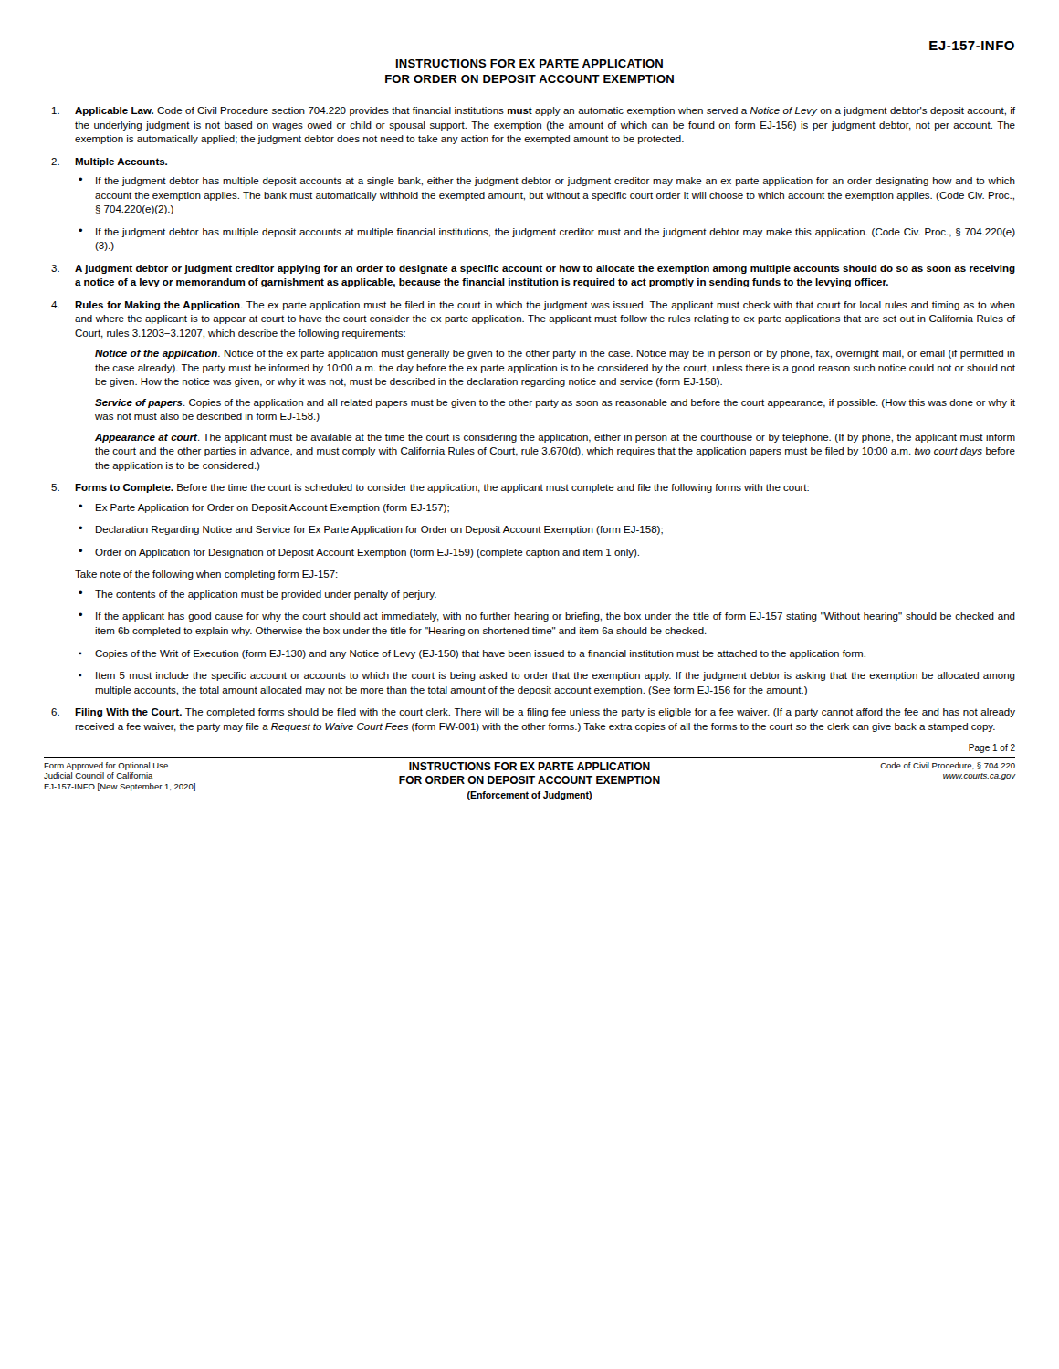EJ-157-INFO
INSTRUCTIONS FOR EX PARTE APPLICATION
FOR ORDER ON DEPOSIT ACCOUNT EXEMPTION
Applicable Law. Code of Civil Procedure section 704.220 provides that financial institutions must apply an automatic exemption when served a Notice of Levy on a judgment debtor's deposit account, if the underlying judgment is not based on wages owed or child or spousal support. The exemption (the amount of which can be found on form EJ-156) is per judgment debtor, not per account. The exemption is automatically applied; the judgment debtor does not need to take any action for the exempted amount to be protected.
Multiple Accounts.
If the judgment debtor has multiple deposit accounts at a single bank, either the judgment debtor or judgment creditor may make an ex parte application for an order designating how and to which account the exemption applies. The bank must automatically withhold the exempted amount, but without a specific court order it will choose to which account the exemption applies. (Code Civ. Proc., § 704.220(e)(2).)
If the judgment debtor has multiple deposit accounts at multiple financial institutions, the judgment creditor must and the judgment debtor may make this application. (Code Civ. Proc., § 704.220(e)(3).)
A judgment debtor or judgment creditor applying for an order to designate a specific account or how to allocate the exemption among multiple accounts should do so as soon as receiving a notice of a levy or memorandum of garnishment as applicable, because the financial institution is required to act promptly in sending funds to the levying officer.
Rules for Making the Application. The ex parte application must be filed in the court in which the judgment was issued. The applicant must check with that court for local rules and timing as to when and where the applicant is to appear at court to have the court consider the ex parte application. The applicant must follow the rules relating to ex parte applications that are set out in California Rules of Court, rules 3.1203−3.1207, which describe the following requirements:
Notice of the application. Notice of the ex parte application must generally be given to the other party in the case. Notice may be in person or by phone, fax, overnight mail, or email (if permitted in the case already). The party must be informed by 10:00 a.m. the day before the ex parte application is to be considered by the court, unless there is a good reason such notice could not or should not be given. How the notice was given, or why it was not, must be described in the declaration regarding notice and service (form EJ-158).
Service of papers. Copies of the application and all related papers must be given to the other party as soon as reasonable and before the court appearance, if possible. (How this was done or why it was not must also be described in form EJ-158.)
Appearance at court. The applicant must be available at the time the court is considering the application, either in person at the courthouse or by telephone. (If by phone, the applicant must inform the court and the other parties in advance, and must comply with California Rules of Court, rule 3.670(d), which requires that the application papers must be filed by 10:00 a.m. two court days before the application is to be considered.)
Forms to Complete. Before the time the court is scheduled to consider the application, the applicant must complete and file the following forms with the court:
Ex Parte Application for Order on Deposit Account Exemption (form EJ-157);
Declaration Regarding Notice and Service for Ex Parte Application for Order on Deposit Account Exemption (form EJ-158);
Order on Application for Designation of Deposit Account Exemption (form EJ-159) (complete caption and item 1 only).
Take note of the following when completing form EJ-157:
The contents of the application must be provided under penalty of perjury.
If the applicant has good cause for why the court should act immediately, with no further hearing or briefing, the box under the title of form EJ-157 stating "Without hearing" should be checked and item 6b completed to explain why. Otherwise the box under the title for "Hearing on shortened time" and item 6a should be checked.
Copies of the Writ of Execution (form EJ-130) and any Notice of Levy (EJ-150) that have been issued to a financial institution must be attached to the application form.
Item 5 must include the specific account or accounts to which the court is being asked to order that the exemption apply. If the judgment debtor is asking that the exemption be allocated among multiple accounts, the total amount allocated may not be more than the total amount of the deposit account exemption. (See form EJ-156 for the amount.)
Filing With the Court. The completed forms should be filed with the court clerk. There will be a filing fee unless the party is eligible for a fee waiver. (If a party cannot afford the fee and has not already received a fee waiver, the party may file a Request to Waive Court Fees (form FW-001) with the other forms.) Take extra copies of all the forms to the court so the clerk can give back a stamped copy.
Page 1 of 2
| Form Approved for Optional Use Judicial Council of California EJ-157-INFO [New September 1, 2020] | INSTRUCTIONS FOR EX PARTE APPLICATION FOR ORDER ON DEPOSIT ACCOUNT EXEMPTION (Enforcement of Judgment) | Code of Civil Procedure, § 704.220 www.courts.ca.gov |